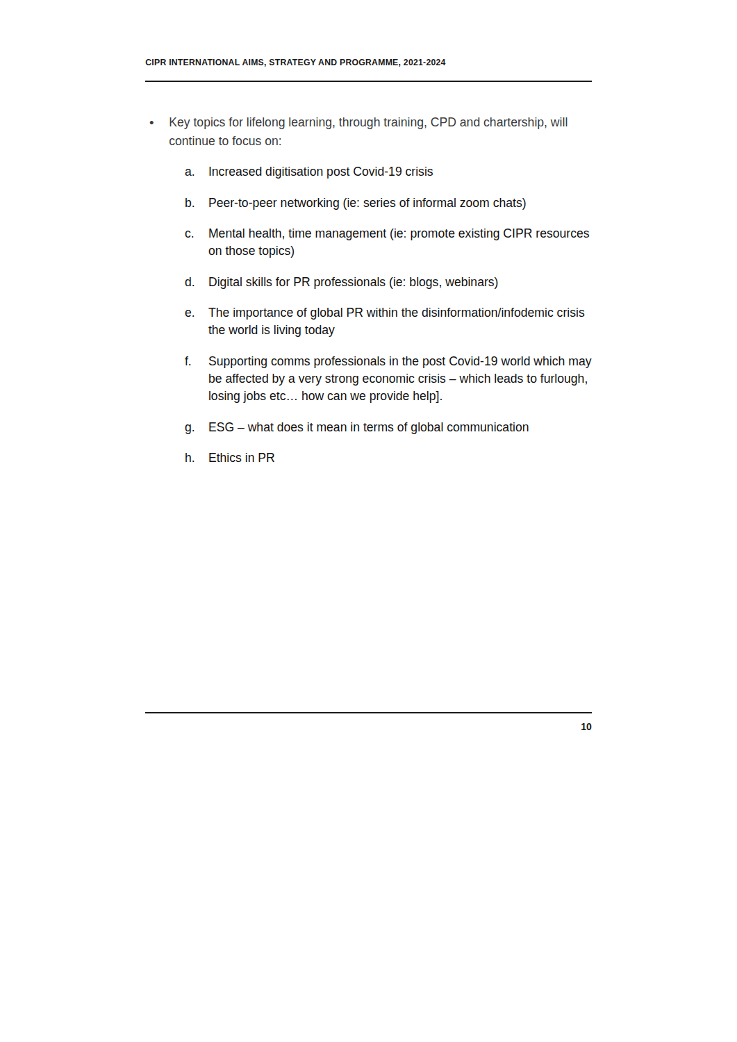CIPR International Aims, Strategy and Programme, 2021-2024
Key topics for lifelong learning, through training, CPD and chartership, will continue to focus on:
Increased digitisation post Covid-19 crisis
Peer-to-peer networking (ie: series of informal zoom chats)
Mental health, time management (ie: promote existing CIPR resources on those topics)
Digital skills for PR professionals (ie: blogs, webinars)
The importance of global PR within the disinformation/infodemic crisis the world is living today
Supporting comms professionals in the post Covid-19 world which may be affected by a very strong economic crisis – which leads to furlough, losing jobs etc… how can we provide help].
ESG – what does it mean in terms of global communication
Ethics in PR
10